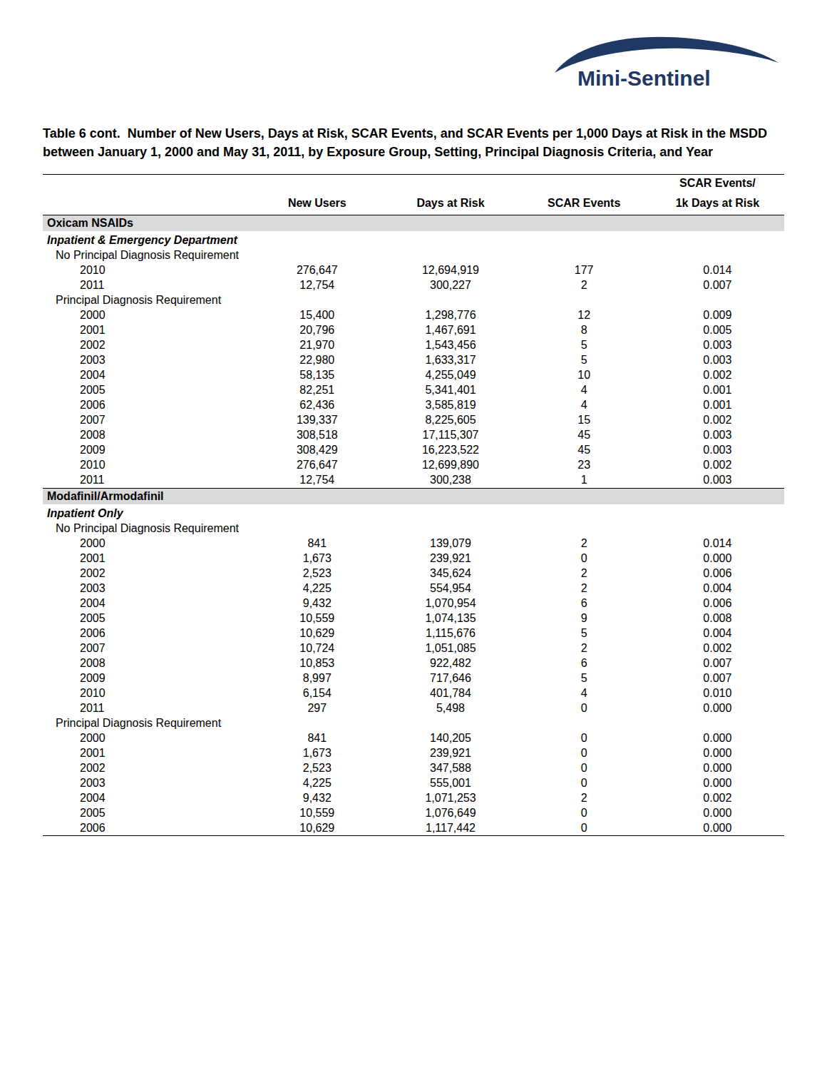Mini-Sentinel
Table 6 cont. Number of New Users, Days at Risk, SCAR Events, and SCAR Events per 1,000 Days at Risk in the MSDD between January 1, 2000 and May 31, 2011, by Exposure Group, Setting, Principal Diagnosis Criteria, and Year
| | | | | SCAR Events/ |
| --- | --- | --- | --- | --- |
| | New Users | Days at Risk | SCAR Events | 1k Days at Risk |
| Oxicam NSAIDs |
| Inpatient & Emergency Department |
| No Principal Diagnosis Requirement |
| 2010 | 276,647 | 12,694,919 | 177 | 0.014 |
| 2011 | 12,754 | 300,227 | 2 | 0.007 |
| Principal Diagnosis Requirement |
| 2000 | 15,400 | 1,298,776 | 12 | 0.009 |
| 2001 | 20,796 | 1,467,691 | 8 | 0.005 |
| 2002 | 21,970 | 1,543,456 | 5 | 0.003 |
| 2003 | 22,980 | 1,633,317 | 5 | 0.003 |
| 2004 | 58,135 | 4,255,049 | 10 | 0.002 |
| 2005 | 82,251 | 5,341,401 | 4 | 0.001 |
| 2006 | 62,436 | 3,585,819 | 4 | 0.001 |
| 2007 | 139,337 | 8,225,605 | 15 | 0.002 |
| 2008 | 308,518 | 17,115,307 | 45 | 0.003 |
| 2009 | 308,429 | 16,223,522 | 45 | 0.003 |
| 2010 | 276,647 | 12,699,890 | 23 | 0.002 |
| 2011 | 12,754 | 300,238 | 1 | 0.003 |
| Modafinil/Armodafinil |
| Inpatient Only |
| No Principal Diagnosis Requirement |
| 2000 | 841 | 139,079 | 2 | 0.014 |
| 2001 | 1,673 | 239,921 | 0 | 0.000 |
| 2002 | 2,523 | 345,624 | 2 | 0.006 |
| 2003 | 4,225 | 554,954 | 2 | 0.004 |
| 2004 | 9,432 | 1,070,954 | 6 | 0.006 |
| 2005 | 10,559 | 1,074,135 | 9 | 0.008 |
| 2006 | 10,629 | 1,115,676 | 5 | 0.004 |
| 2007 | 10,724 | 1,051,085 | 2 | 0.002 |
| 2008 | 10,853 | 922,482 | 6 | 0.007 |
| 2009 | 8,997 | 717,646 | 5 | 0.007 |
| 2010 | 6,154 | 401,784 | 4 | 0.010 |
| 2011 | 297 | 5,498 | 0 | 0.000 |
| Principal Diagnosis Requirement |
| 2000 | 841 | 140,205 | 0 | 0.000 |
| 2001 | 1,673 | 239,921 | 0 | 0.000 |
| 2002 | 2,523 | 347,588 | 0 | 0.000 |
| 2003 | 4,225 | 555,001 | 0 | 0.000 |
| 2004 | 9,432 | 1,071,253 | 2 | 0.002 |
| 2005 | 10,559 | 1,076,649 | 0 | 0.000 |
| 2006 | 10,629 | 1,117,442 | 0 | 0.000 |